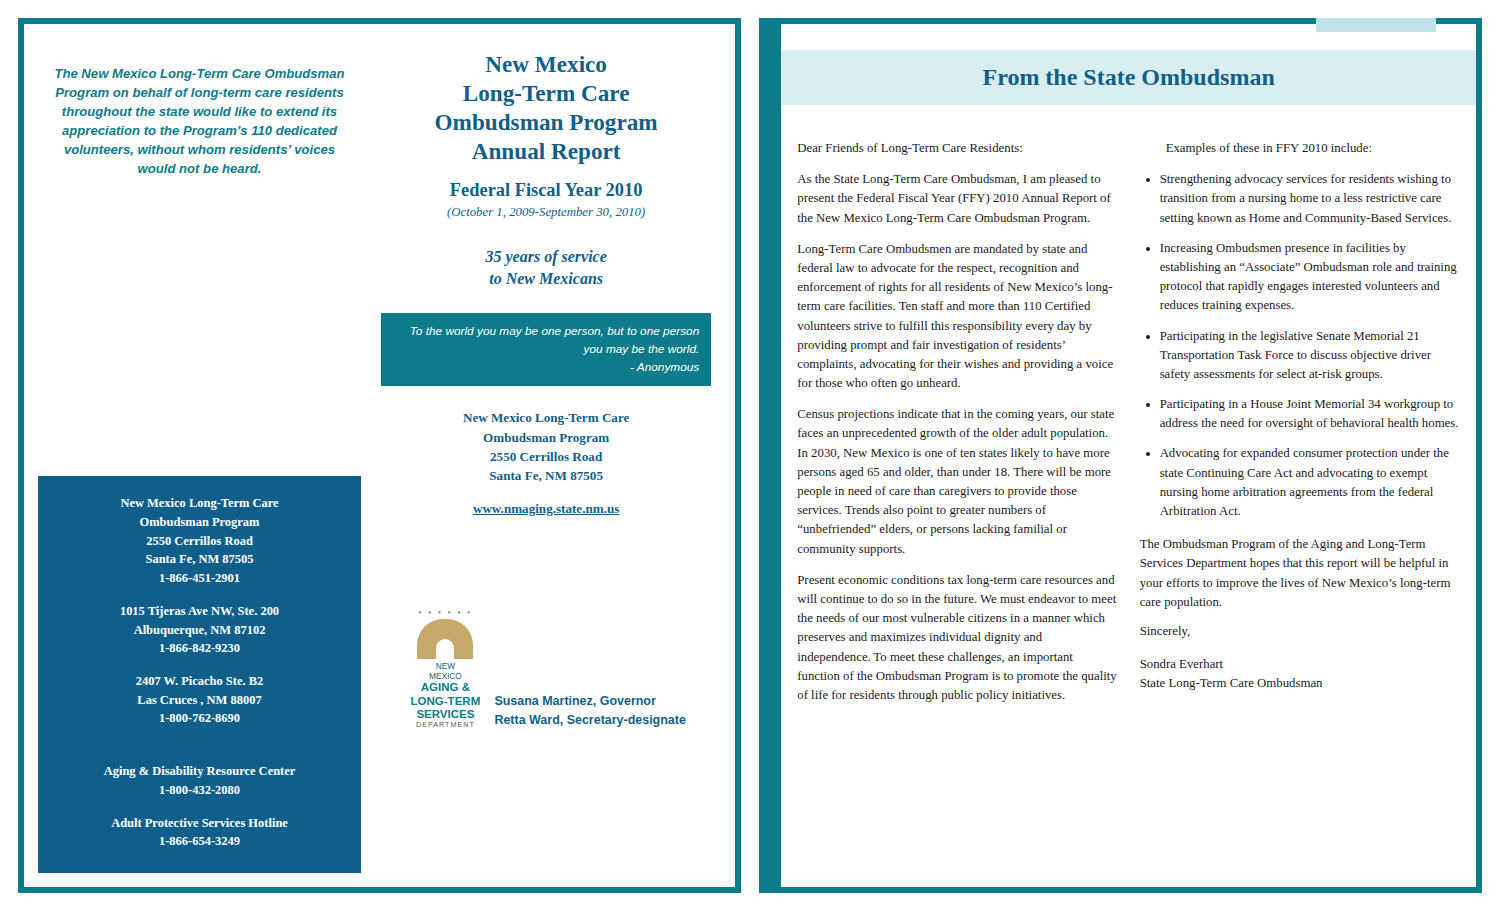The New Mexico Long-Term Care Ombudsman Program on behalf of long-term care residents throughout the state would like to extend its appreciation to the Program’s 110 dedicated volunteers, without whom residents’ voices would not be heard.
New Mexico Long-Term Care
Ombudsman Program
2550 Cerrillos Road
Santa Fe, NM 87505
1-866-451-2901
1015 Tijeras Ave NW, Ste. 200
Albuquerque, NM 87102
1-866-842-9230
2407 W. Picacho Ste. B2
Las Cruces , NM 88007
1-800-762-8690
Aging & Disability Resource Center
1-800-432-2080
Adult Protective Services Hotline
1-866-654-3249
New Mexico
Long-Term Care
Ombudsman Program
Annual Report
Federal Fiscal Year 2010
(October 1, 2009-September 30, 2010)
35 years of service
to New Mexicans
To the world you may be one person, but to one person you may be the world.
- Anonymous
New Mexico Long-Term Care
Ombudsman Program
2550 Cerrillos Road
Santa Fe, NM 87505
www.nmaging.state.nm.us
• • • • • •
NEW
MEXICO AGING &
LONG-TERM
SERVICES DEPARTMENT
Susana Martinez, Governor
Retta Ward, Secretary-designate
From the State Ombudsman
Dear Friends of Long-Term Care Residents:
As the State Long-Term Care Ombudsman, I am pleased to present the Federal Fiscal Year (FFY) 2010 Annual Report of the New Mexico Long-Term Care Ombudsman Program.
Long-Term Care Ombudsmen are mandated by state and federal law to advocate for the respect, recognition and enforcement of rights for all residents of New Mexico’s long-term care facilities. Ten staff and more than 110 Certified volunteers strive to fulfill this responsibility every day by providing prompt and fair investigation of residents’ complaints, advocating for their wishes and providing a voice for those who often go unheard.
Census projections indicate that in the coming years, our state faces an unprecedented growth of the older adult population. In 2030, New Mexico is one of ten states likely to have more persons aged 65 and older, than under 18. There will be more people in need of care than caregivers to provide those services. Trends also point to greater numbers of “unbefriended” elders, or persons lacking familial or community supports.
Present economic conditions tax long-term care resources and will continue to do so in the future. We must endeavor to meet the needs of our most vulnerable citizens in a manner which preserves and maximizes individual dignity and independence. To meet these challenges, an important function of the Ombudsman Program is to promote the quality of life for residents through public policy initiatives.
Examples of these in FFY 2010 include:
Strengthening advocacy services for residents wishing to transition from a nursing home to a less restrictive care setting known as Home and Community-Based Services.
Increasing Ombudsmen presence in facilities by establishing an “Associate” Ombudsman role and training protocol that rapidly engages interested volunteers and reduces training expenses.
Participating in the legislative Senate Memorial 21 Transportation Task Force to discuss objective driver safety assessments for select at-risk groups.
Participating in a House Joint Memorial 34 workgroup to address the need for oversight of behavioral health homes.
Advocating for expanded consumer protection under the state Continuing Care Act and advocating to exempt nursing home arbitration agreements from the federal Arbitration Act.
The Ombudsman Program of the Aging and Long-Term Services Department hopes that this report will be helpful in your efforts to improve the lives of New Mexico’s long-term care population.
Sincerely,
Sondra Everhart
State Long-Term Care Ombudsman